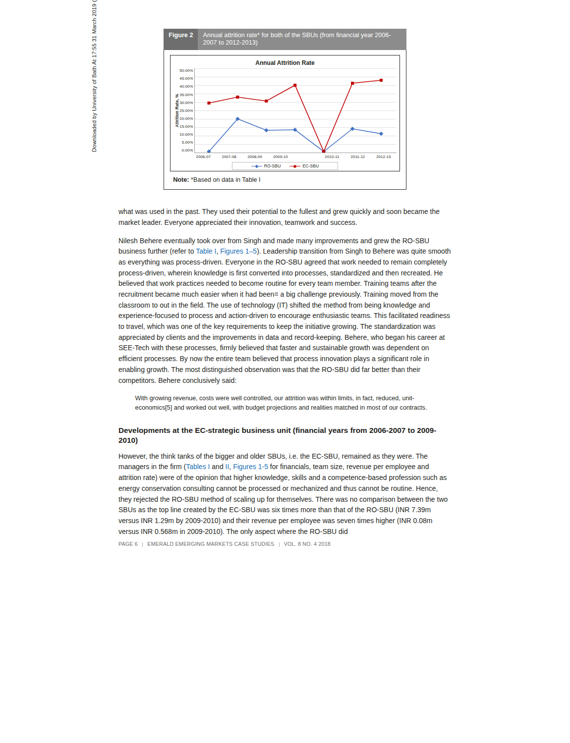Downloaded by University of Bath At 17:55 31 March 2019 (PT)
Figure 2
Annual attrition rate* for both of the SBUs (from financial year 2006-2007 to 2012-2013)
Annual Attrition Rate
Attrition Rate, %
50.00% 45.00% 40.00% 35.00% 30.00% 25.00% 20.00% 15.00% 10.00% 5.00% 0.00%
2006-07 2007-08 2008-09 2009-10 2010-11 2011-12 2012-13
RO-SBU
EC-SBU
Note: *Based on data in Table I
what was used in the past. They used their potential to the fullest and grew quickly and soon became the market leader. Everyone appreciated their innovation, teamwork and success.
Nilesh Behere eventually took over from Singh and made many improvements and grew the RO-SBU business further (refer to Table I, Figures 1–5). Leadership transition from Singh to Behere was quite smooth as everything was process-driven. Everyone in the RO-SBU agreed that work needed to remain completely process-driven, wherein knowledge is first converted into processes, standardized and then recreated. He believed that work practices needed to become routine for every team member. Training teams after the recruitment became much easier when it had been= a big challenge previously. Training moved from the classroom to out in the field. The use of technology (IT) shifted the method from being knowledge and experience-focused to process and action-driven to encourage enthusiastic teams. This facilitated readiness to travel, which was one of the key requirements to keep the initiative growing. The standardization was appreciated by clients and the improvements in data and record-keeping. Behere, who began his career at SEE-Tech with these processes, firmly believed that faster and sustainable growth was dependent on efficient processes. By now the entire team believed that process innovation plays a significant role in enabling growth. The most distinguished observation was that the RO-SBU did far better than their competitors. Behere conclusively said:
With growing revenue, costs were well controlled, our attrition was within limits, in fact, reduced, unit-economics[5] and worked out well, with budget projections and realities matched in most of our contracts.
Developments at the EC-strategic business unit (financial years from 2006-2007 to 2009-2010)
However, the think tanks of the bigger and older SBUs, i.e. the EC-SBU, remained as they were. The managers in the firm (Tables I and II, Figures 1-5 for financials, team size, revenue per employee and attrition rate) were of the opinion that higher knowledge, skills and a competence-based profession such as energy conservation consulting cannot be processed or mechanized and thus cannot be routine. Hence, they rejected the RO-SBU method of scaling up for themselves. There was no comparison between the two SBUs as the top line created by the EC-SBU was six times more than that of the RO-SBU (INR 7.39m versus INR 1.29m by 2009-2010) and their revenue per employee was seven times higher (INR 0.08m versus INR 0.568m in 2009-2010). The only aspect where the RO-SBU did
PAGE 6 EMERALD EMERGING MARKETS CASE STUDIES VOL. 8 NO. 4 2018